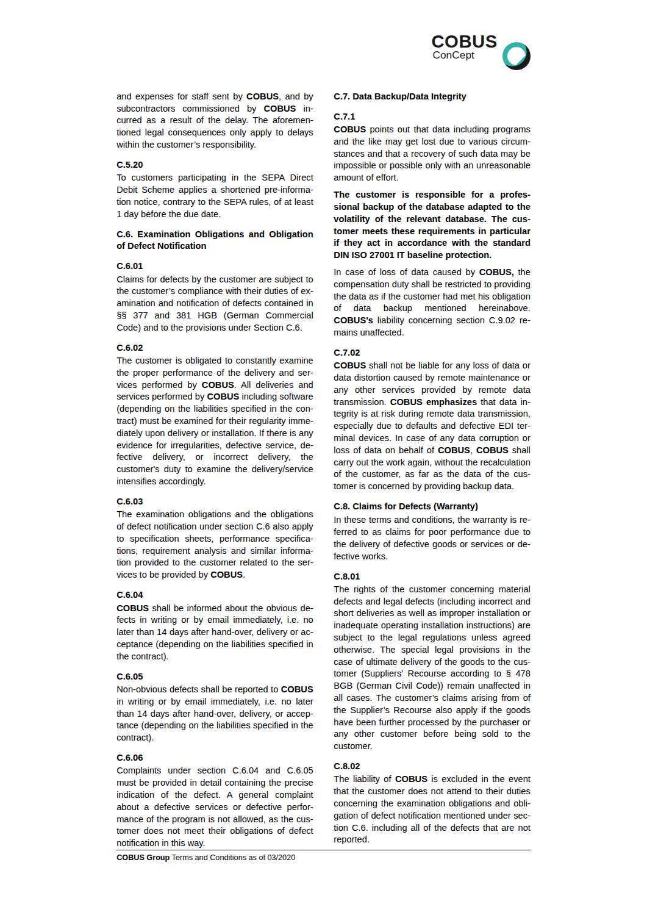COBUS
ConCept
and expenses for staff sent by COBUS, and by subcontractors commissioned by COBUS incurred as a result of the delay. The aforementioned legal consequences only apply to delays within the customer’s responsibility.
C.5.20
To customers participating in the SEPA Direct Debit Scheme applies a shortened pre-information notice, contrary to the SEPA rules, of at least 1 day before the due date.
C.6. Examination Obligations and Obligation of Defect Notification
C.6.01
Claims for defects by the customer are subject to the customer’s compliance with their duties of examination and notification of defects contained in §§ 377 and 381 HGB (German Commercial Code) and to the provisions under Section C.6.
C.6.02
The customer is obligated to constantly examine the proper performance of the delivery and services performed by COBUS. All deliveries and services performed by COBUS including software (depending on the liabilities specified in the contract) must be examined for their regularity immediately upon delivery or installation. If there is any evidence for irregularities, defective service, defective delivery, or incorrect delivery, the customer's duty to examine the delivery/service intensifies accordingly.
C.6.03
The examination obligations and the obligations of defect notification under section C.6 also apply to specification sheets, performance specifications, requirement analysis and similar information provided to the customer related to the services to be provided by COBUS.
C.6.04
COBUS shall be informed about the obvious defects in writing or by email immediately, i.e. no later than 14 days after hand-over, delivery or acceptance (depending on the liabilities specified in the contract).
C.6.05
Non-obvious defects shall be reported to COBUS in writing or by email immediately, i.e. no later than 14 days after hand-over, delivery, or acceptance (depending on the liabilities specified in the contract).
C.6.06
Complaints under section C.6.04 and C.6.05 must be provided in detail containing the precise indication of the defect. A general complaint about a defective services or defective performance of the program is not allowed, as the customer does not meet their obligations of defect notification in this way.
C.7. Data Backup/Data Integrity
C.7.1
COBUS points out that data including programs and the like may get lost due to various circumstances and that a recovery of such data may be impossible or possible only with an unreasonable amount of effort.
The customer is responsible for a professional backup of the database adapted to the volatility of the relevant database. The customer meets these requirements in particular if they act in accordance with the standard DIN ISO 27001 IT baseline protection.
In case of loss of data caused by COBUS, the compensation duty shall be restricted to providing the data as if the customer had met his obligation of data backup mentioned hereinabove. COBUS's liability concerning section C.9.02 remains unaffected.
C.7.02
COBUS shall not be liable for any loss of data or data distortion caused by remote maintenance or any other services provided by remote data transmission. COBUS emphasizes that data integrity is at risk during remote data transmission, especially due to defaults and defective EDI terminal devices. In case of any data corruption or loss of data on behalf of COBUS, COBUS shall carry out the work again, without the recalculation of the customer, as far as the data of the customer is concerned by providing backup data.
C.8. Claims for Defects (Warranty)
In these terms and conditions, the warranty is referred to as claims for poor performance due to the delivery of defective goods or services or defective works.
C.8.01
The rights of the customer concerning material defects and legal defects (including incorrect and short deliveries as well as improper installation or inadequate operating installation instructions) are subject to the legal regulations unless agreed otherwise. The special legal provisions in the case of ultimate delivery of the goods to the customer (Suppliers' Recourse according to § 478 BGB (German Civil Code)) remain unaffected in all cases. The customer’s claims arising from of the Supplier’s Recourse also apply if the goods have been further processed by the purchaser or any other customer before being sold to the customer.
C.8.02
The liability of COBUS is excluded in the event that the customer does not attend to their duties concerning the examination obligations and obligation of defect notification mentioned under section C.6. including all of the defects that are not reported.
COBUS Group Terms and Conditions as of 03/2020